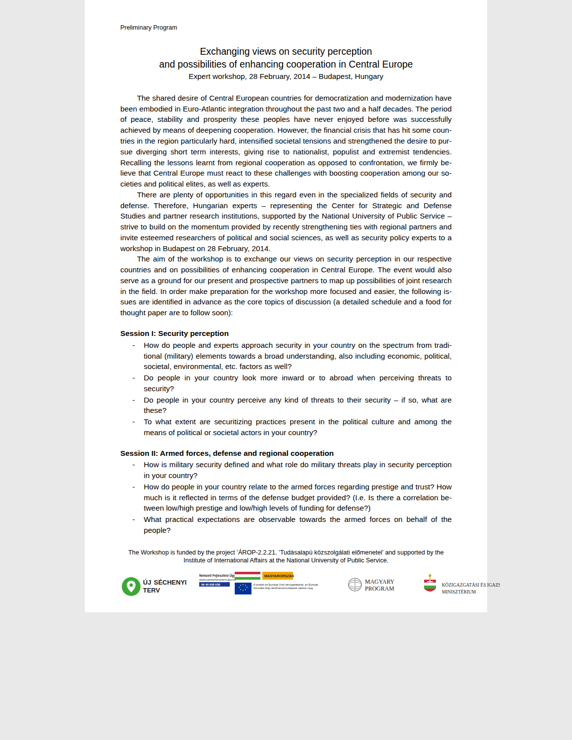Preliminary Program
Exchanging views on security perception
and possibilities of enhancing cooperation in Central Europe
Expert workshop, 28 February, 2014 – Budapest, Hungary
The shared desire of Central European countries for democratization and modernization have been embodied in Euro-Atlantic integration throughout the past two and a half decades. The period of peace, stability and prosperity these peoples have never enjoyed before was successfully achieved by means of deepening cooperation. However, the financial crisis that has hit some countries in the region particularly hard, intensified societal tensions and strengthened the desire to pursue diverging short term interests, giving rise to nationalist, populist and extremist tendencies. Recalling the lessons learnt from regional cooperation as opposed to confrontation, we firmly believe that Central Europe must react to these challenges with boosting cooperation among our societies and political elites, as well as experts.
There are plenty of opportunities in this regard even in the specialized fields of security and defense. Therefore, Hungarian experts – representing the Center for Strategic and Defense Studies and partner research institutions, supported by the National University of Public Service – strive to build on the momentum provided by recently strengthening ties with regional partners and invite esteemed researchers of political and social sciences, as well as security policy experts to a workshop in Budapest on 28 February, 2014.
The aim of the workshop is to exchange our views on security perception in our respective countries and on possibilities of enhancing cooperation in Central Europe. The event would also serve as a ground for our present and prospective partners to map up possibilities of joint research in the field. In order make preparation for the workshop more focused and easier, the following issues are identified in advance as the core topics of discussion (a detailed schedule and a food for thought paper are to follow soon):
Session I: Security perception
How do people and experts approach security in your country on the spectrum from traditional (military) elements towards a broad understanding, also including economic, political, societal, environmental, etc. factors as well?
Do people in your country look more inward or to abroad when perceiving threats to security?
Do people in your country perceive any kind of threats to their security – if so, what are these?
To what extent are securitizing practices present in the political culture and among the means of political or societal actors in your country?
Session II: Armed forces, defense and regional cooperation
How is military security defined and what role do military threats play in security perception in your country?
How do people in your country relate to the armed forces regarding prestige and trust? How much is it reflected in terms of the defense budget provided? (I.e. Is there a correlation between low/high prestige and low/high levels of funding for defense?)
What practical expectations are observable towards the armed forces on behalf of the people?
The Workshop is funded by the project ’ÁROP-2.2.21. ’Tudásalapú közszolgálati előmenetel’ and supported by the Institute of International Affairs at the National University of Public Service.
ÚJ SÉCHENYI TERV
Nemzeti Fejlesztési Ügynökség www.ujszechenyiterv.gov.hu 06 40 638 638 MAGYARORSZÁG A projekt az Európai Unió támogatásával, az Európai Szociális Alap társfinanszírozásával valósul meg.
MAGYARY PROGRAM
KÖZIGAZGATÁSI ÉS IGAZSÁGÜGYI MINISZTÉRIUM